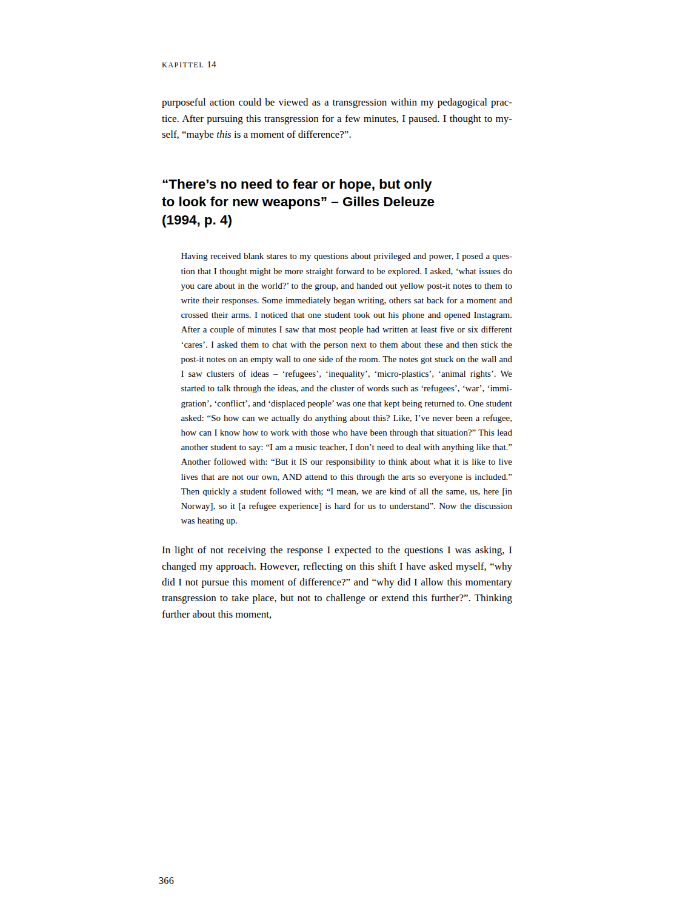KAPITTEL 14
purposeful action could be viewed as a transgression within my pedagogical practice. After pursuing this transgression for a few minutes, I paused. I thought to myself, “maybe this is a moment of difference?”.
“There’s no need to fear or hope, but only
to look for new weapons” – Gilles Deleuze
(1994, p. 4)
Having received blank stares to my questions about privileged and power, I posed a question that I thought might be more straight forward to be explored. I asked, ‘what issues do you care about in the world?’ to the group, and handed out yellow post-it notes to them to write their responses. Some immediately began writing, others sat back for a moment and crossed their arms. I noticed that one student took out his phone and opened Instagram. After a couple of minutes I saw that most people had written at least five or six different ‘cares’. I asked them to chat with the person next to them about these and then stick the post-it notes on an empty wall to one side of the room. The notes got stuck on the wall and I saw clusters of ideas – ‘refugees’, ‘inequality’, ‘micro-plastics’, ‘animal rights’. We started to talk through the ideas, and the cluster of words such as ‘refugees’, ‘war’, ‘immigration’, ‘conflict’, and ‘displaced people’ was one that kept being returned to. One student asked: “So how can we actually do anything about this? Like, I’ve never been a refugee, how can I know how to work with those who have been through that situation?” This lead another student to say: “I am a music teacher, I don’t need to deal with anything like that.” Another followed with: “But it IS our responsibility to think about what it is like to live lives that are not our own, AND attend to this through the arts so everyone is included.” Then quickly a student followed with; “I mean, we are kind of all the same, us, here [in Norway], so it [a refugee experience] is hard for us to understand”. Now the discussion was heating up.
In light of not receiving the response I expected to the questions I was asking, I changed my approach. However, reflecting on this shift I have asked myself, “why did I not pursue this moment of difference?” and “why did I allow this momentary transgression to take place, but not to challenge or extend this further?”. Thinking further about this moment,
366